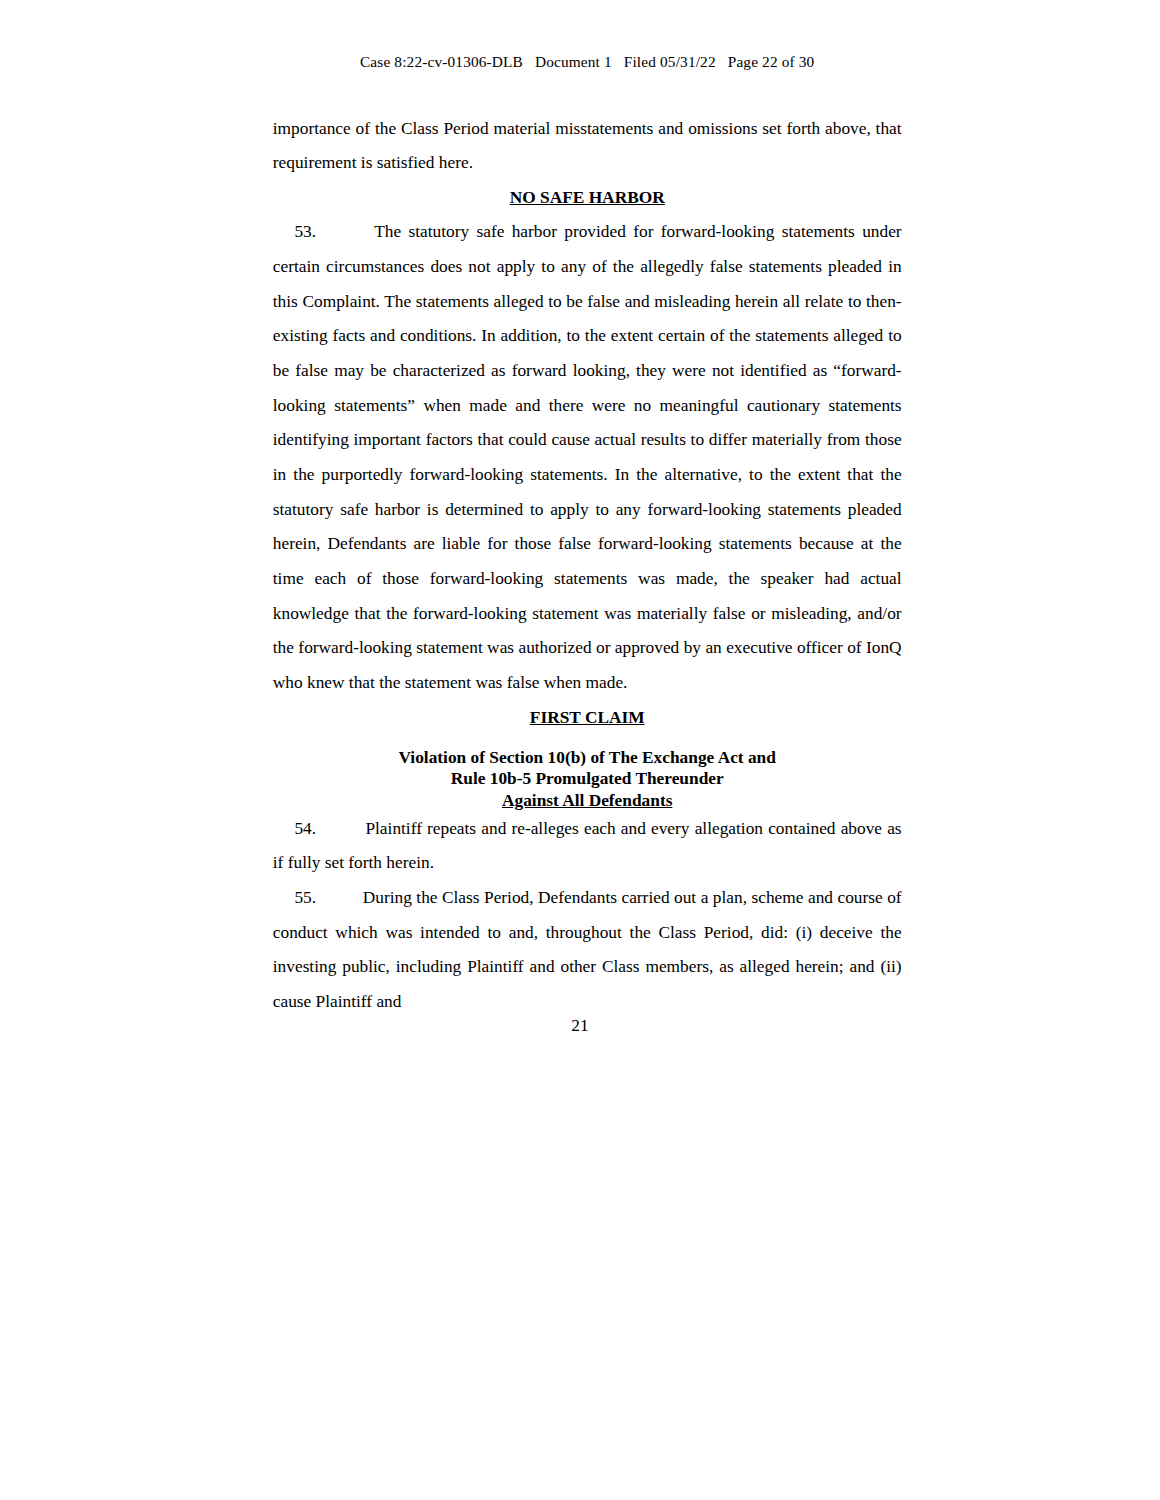Case 8:22-cv-01306-DLB Document 1 Filed 05/31/22 Page 22 of 30
importance of the Class Period material misstatements and omissions set forth above, that requirement is satisfied here.
NO SAFE HARBOR
53. The statutory safe harbor provided for forward-looking statements under certain circumstances does not apply to any of the allegedly false statements pleaded in this Complaint. The statements alleged to be false and misleading herein all relate to then-existing facts and conditions. In addition, to the extent certain of the statements alleged to be false may be characterized as forward looking, they were not identified as “forward-looking statements” when made and there were no meaningful cautionary statements identifying important factors that could cause actual results to differ materially from those in the purportedly forward-looking statements. In the alternative, to the extent that the statutory safe harbor is determined to apply to any forward-looking statements pleaded herein, Defendants are liable for those false forward-looking statements because at the time each of those forward-looking statements was made, the speaker had actual knowledge that the forward-looking statement was materially false or misleading, and/or the forward-looking statement was authorized or approved by an executive officer of IonQ who knew that the statement was false when made.
FIRST CLAIM
Violation of Section 10(b) of The Exchange Act and
Rule 10b-5 Promulgated Thereunder
Against All Defendants
54. Plaintiff repeats and re-alleges each and every allegation contained above as if fully set forth herein.
55. During the Class Period, Defendants carried out a plan, scheme and course of conduct which was intended to and, throughout the Class Period, did: (i) deceive the investing public, including Plaintiff and other Class members, as alleged herein; and (ii) cause Plaintiff and
21